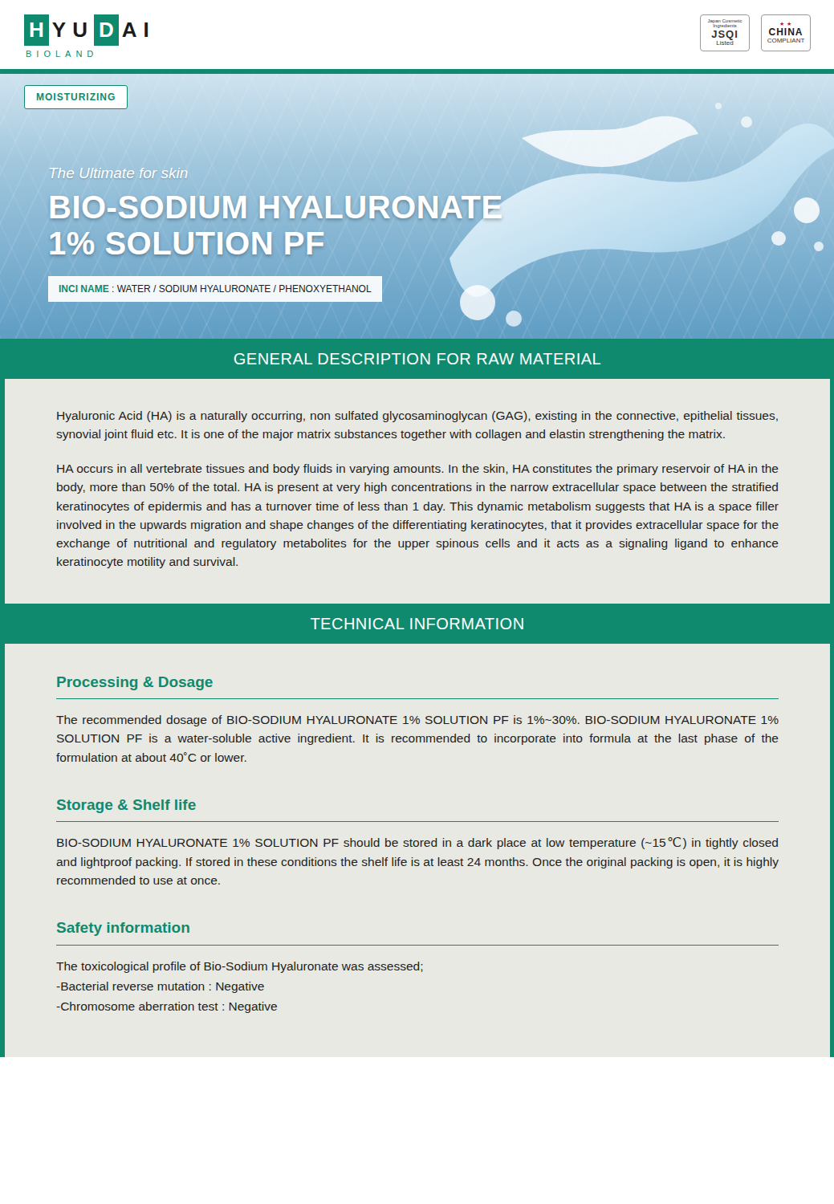HYUDAI
BIOLAND
Japan Cosmetic Ingredients
JSQI
Listed
★ ★
CHINA
COMPLIANT
MOISTURIZING
The Ultimate for skin
BIO-SODIUM HYALURONATE
1% SOLUTION PF
INCI NAME : WATER / SODIUM HYALURONATE / PHENOXYETHANOL
GENERAL DESCRIPTION FOR RAW MATERIAL
Hyaluronic Acid (HA) is a naturally occurring, non sulfated glycosaminoglycan (GAG), existing in the connective, epithelial tissues, synovial joint fluid etc. It is one of the major matrix substances together with collagen and elastin strengthening the matrix.
HA occurs in all vertebrate tissues and body fluids in varying amounts. In the skin, HA constitutes the primary reservoir of HA in the body, more than 50% of the total. HA is present at very high concentrations in the narrow extracellular space between the stratified keratinocytes of epidermis and has a turnover time of less than 1 day. This dynamic metabolism suggests that HA is a space filler involved in the upwards migration and shape changes of the differentiating keratinocytes, that it provides extracellular space for the exchange of nutritional and regulatory metabolites for the upper spinous cells and it acts as a signaling ligand to enhance keratinocyte motility and survival.
TECHNICAL INFORMATION
Processing & Dosage
The recommended dosage of BIO-SODIUM HYALURONATE 1% SOLUTION PF is 1%~30%. BIO-SODIUM HYALURONATE 1% SOLUTION PF is a water-soluble active ingredient. It is recommended to incorporate into formula at the last phase of the formulation at about 40˚C or lower.
Storage & Shelf life
BIO-SODIUM HYALURONATE 1% SOLUTION PF should be stored in a dark place at low temperature (~15℃) in tightly closed and lightproof packing. If stored in these conditions the shelf life is at least 24 months. Once the original packing is open, it is highly recommended to use at once.
Safety information
The toxicological profile of Bio-Sodium Hyaluronate was assessed;
-Bacterial reverse mutation : Negative
-Chromosome aberration test : Negative